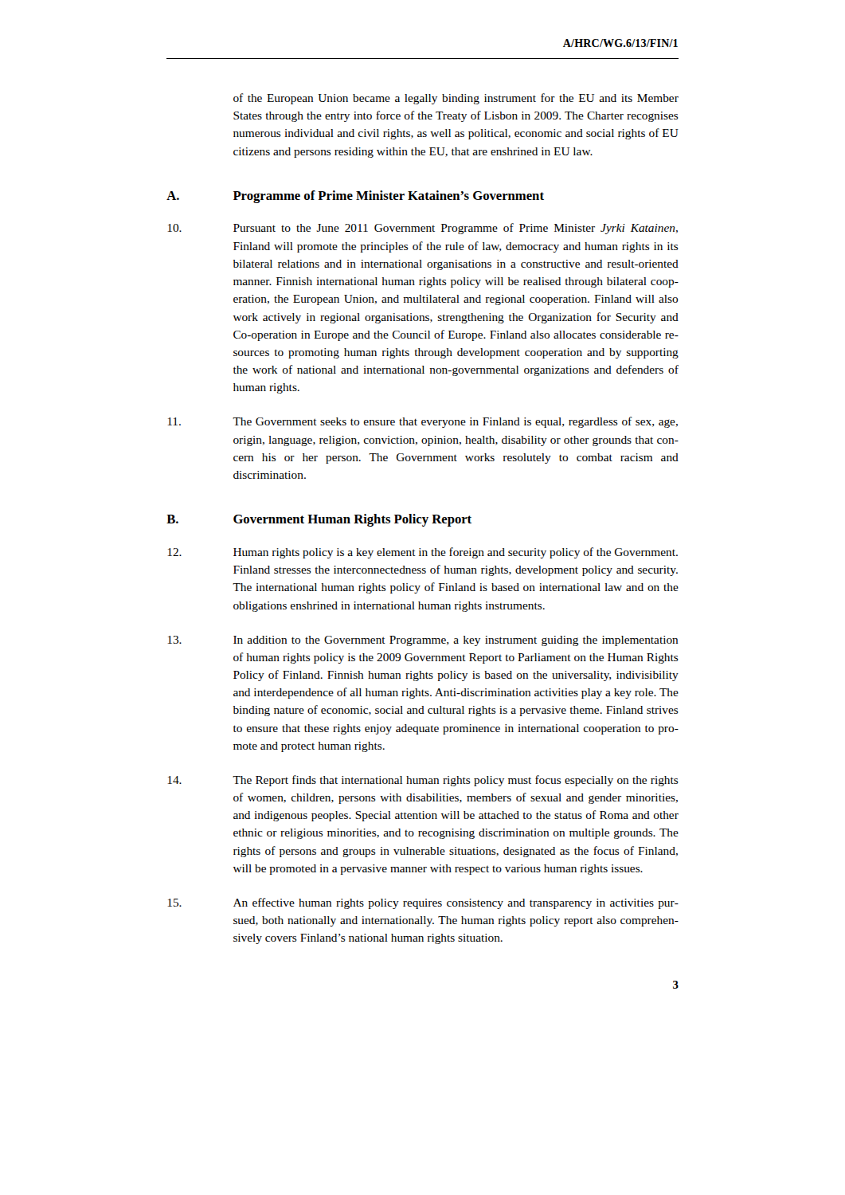A/HRC/WG.6/13/FIN/1
of the European Union became a legally binding instrument for the EU and its Member States through the entry into force of the Treaty of Lisbon in 2009. The Charter recognises numerous individual and civil rights, as well as political, economic and social rights of EU citizens and persons residing within the EU, that are enshrined in EU law.
A. Programme of Prime Minister Katainen’s Government
10. Pursuant to the June 2011 Government Programme of Prime Minister Jyrki Katainen, Finland will promote the principles of the rule of law, democracy and human rights in its bilateral relations and in international organisations in a constructive and result-oriented manner. Finnish international human rights policy will be realised through bilateral cooperation, the European Union, and multilateral and regional cooperation. Finland will also work actively in regional organisations, strengthening the Organization for Security and Co-operation in Europe and the Council of Europe. Finland also allocates considerable resources to promoting human rights through development cooperation and by supporting the work of national and international non-governmental organizations and defenders of human rights.
11. The Government seeks to ensure that everyone in Finland is equal, regardless of sex, age, origin, language, religion, conviction, opinion, health, disability or other grounds that concern his or her person. The Government works resolutely to combat racism and discrimination.
B. Government Human Rights Policy Report
12. Human rights policy is a key element in the foreign and security policy of the Government. Finland stresses the interconnectedness of human rights, development policy and security. The international human rights policy of Finland is based on international law and on the obligations enshrined in international human rights instruments.
13. In addition to the Government Programme, a key instrument guiding the implementation of human rights policy is the 2009 Government Report to Parliament on the Human Rights Policy of Finland. Finnish human rights policy is based on the universality, indivisibility and interdependence of all human rights. Anti-discrimination activities play a key role. The binding nature of economic, social and cultural rights is a pervasive theme. Finland strives to ensure that these rights enjoy adequate prominence in international cooperation to promote and protect human rights.
14. The Report finds that international human rights policy must focus especially on the rights of women, children, persons with disabilities, members of sexual and gender minorities, and indigenous peoples. Special attention will be attached to the status of Roma and other ethnic or religious minorities, and to recognising discrimination on multiple grounds. The rights of persons and groups in vulnerable situations, designated as the focus of Finland, will be promoted in a pervasive manner with respect to various human rights issues.
15. An effective human rights policy requires consistency and transparency in activities pursued, both nationally and internationally. The human rights policy report also comprehensively covers Finland’s national human rights situation.
3